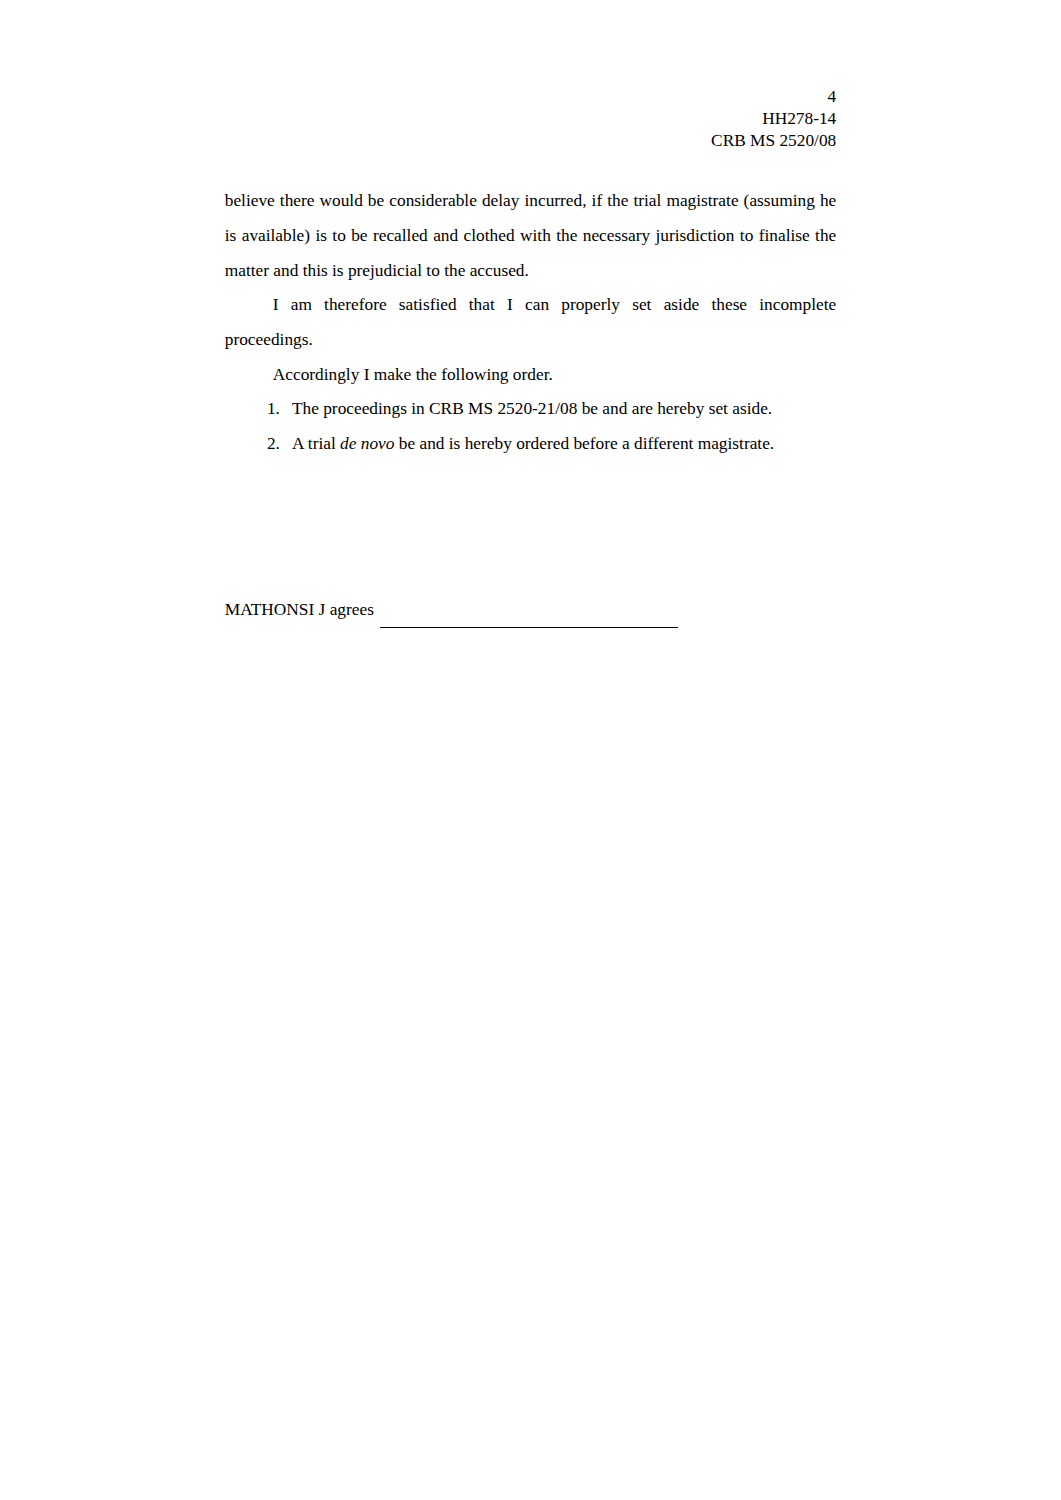4
HH278-14
CRB MS 2520/08
believe there would be considerable delay incurred, if the trial magistrate (assuming he is available) is to be recalled and clothed with the necessary jurisdiction to finalise the matter and this is prejudicial to the accused.
I am therefore satisfied that I can properly set aside these incomplete proceedings.
Accordingly I make the following order.
The proceedings in CRB MS 2520-21/08 be and are hereby set aside.
A trial de novo be and is hereby ordered before a different magistrate.
MATHONSI J agrees